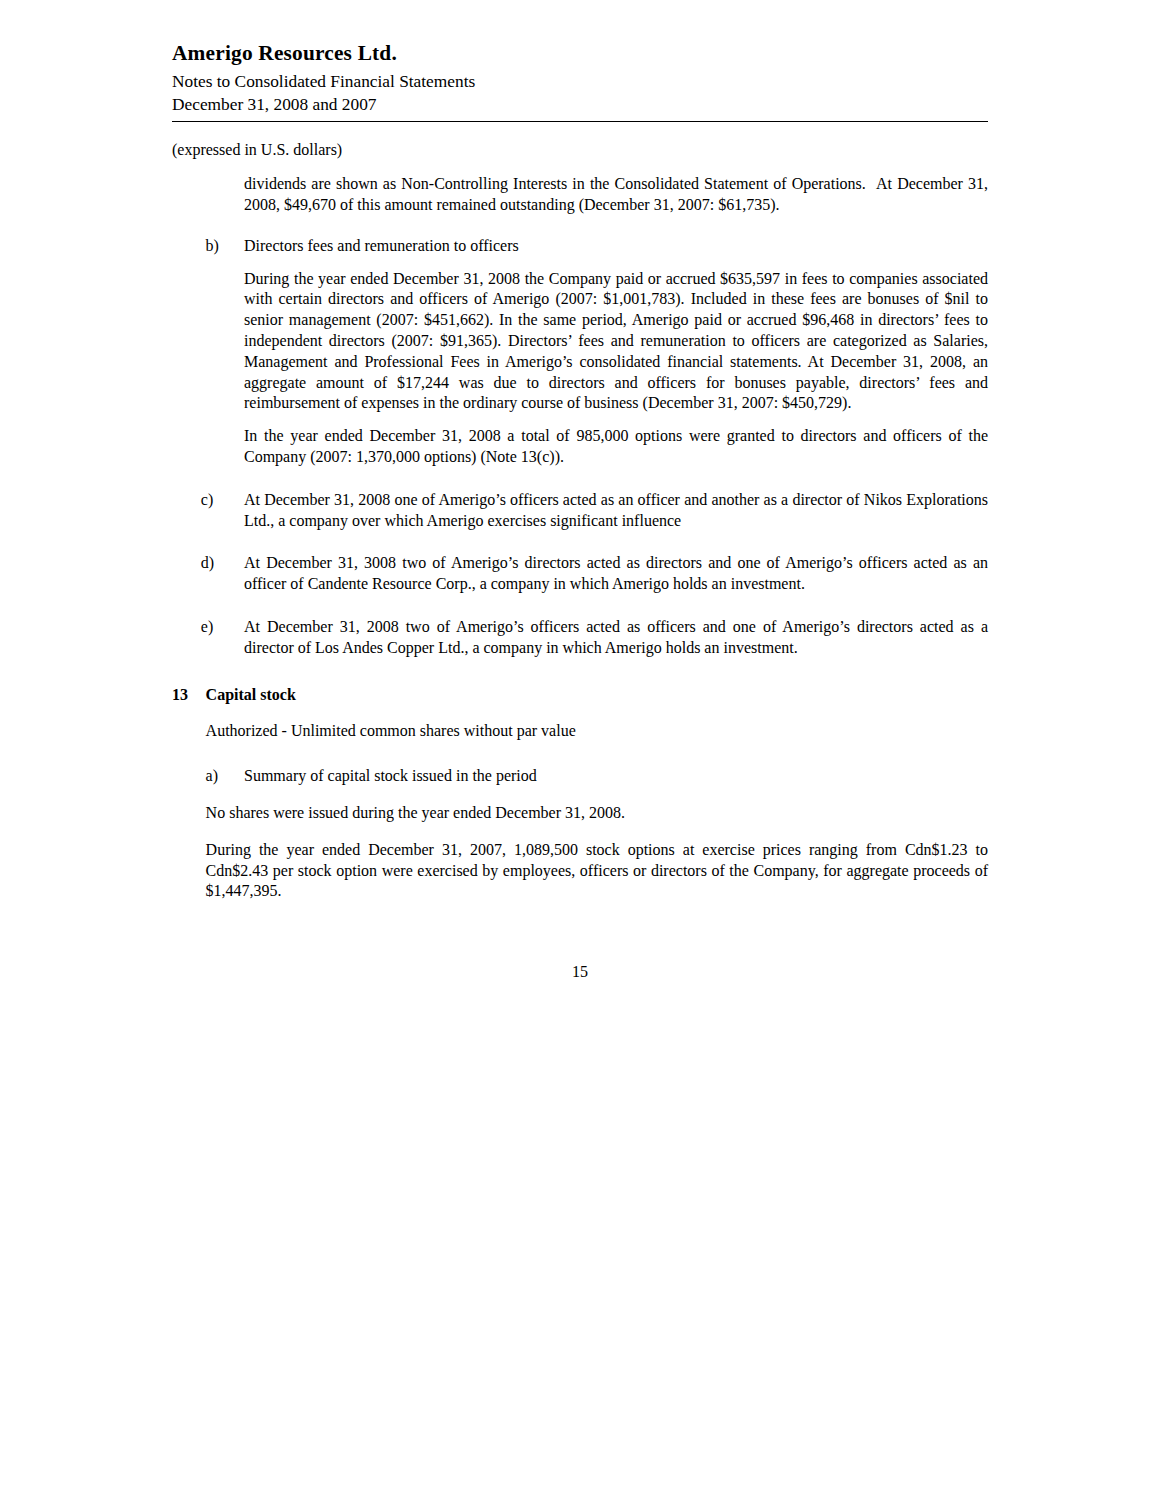Amerigo Resources Ltd.
Notes to Consolidated Financial Statements
December 31, 2008 and 2007
(expressed in U.S. dollars)
dividends are shown as Non-Controlling Interests in the Consolidated Statement of Operations. At December 31, 2008, $49,670 of this amount remained outstanding (December 31, 2007: $61,735).
b)
Directors fees and remuneration to officers
During the year ended December 31, 2008 the Company paid or accrued $635,597 in fees to companies associated with certain directors and officers of Amerigo (2007: $1,001,783). Included in these fees are bonuses of $nil to senior management (2007: $451,662). In the same period, Amerigo paid or accrued $96,468 in directors’ fees to independent directors (2007: $91,365). Directors’ fees and remuneration to officers are categorized as Salaries, Management and Professional Fees in Amerigo’s consolidated financial statements. At December 31, 2008, an aggregate amount of $17,244 was due to directors and officers for bonuses payable, directors’ fees and reimbursement of expenses in the ordinary course of business (December 31, 2007: $450,729).
In the year ended December 31, 2008 a total of 985,000 options were granted to directors and officers of the Company (2007: 1,370,000 options) (Note 13(c)).
c)
At December 31, 2008 one of Amerigo’s officers acted as an officer and another as a director of Nikos Explorations Ltd., a company over which Amerigo exercises significant influence
d)
At December 31, 3008 two of Amerigo’s directors acted as directors and one of Amerigo’s officers acted as an officer of Candente Resource Corp., a company in which Amerigo holds an investment.
e)
At December 31, 2008 two of Amerigo’s officers acted as officers and one of Amerigo’s directors acted as a director of Los Andes Copper Ltd., a company in which Amerigo holds an investment.
13 Capital stock
Authorized - Unlimited common shares without par value
a)
Summary of capital stock issued in the period
No shares were issued during the year ended December 31, 2008.
During the year ended December 31, 2007, 1,089,500 stock options at exercise prices ranging from Cdn$1.23 to Cdn$2.43 per stock option were exercised by employees, officers or directors of the Company, for aggregate proceeds of $1,447,395.
15